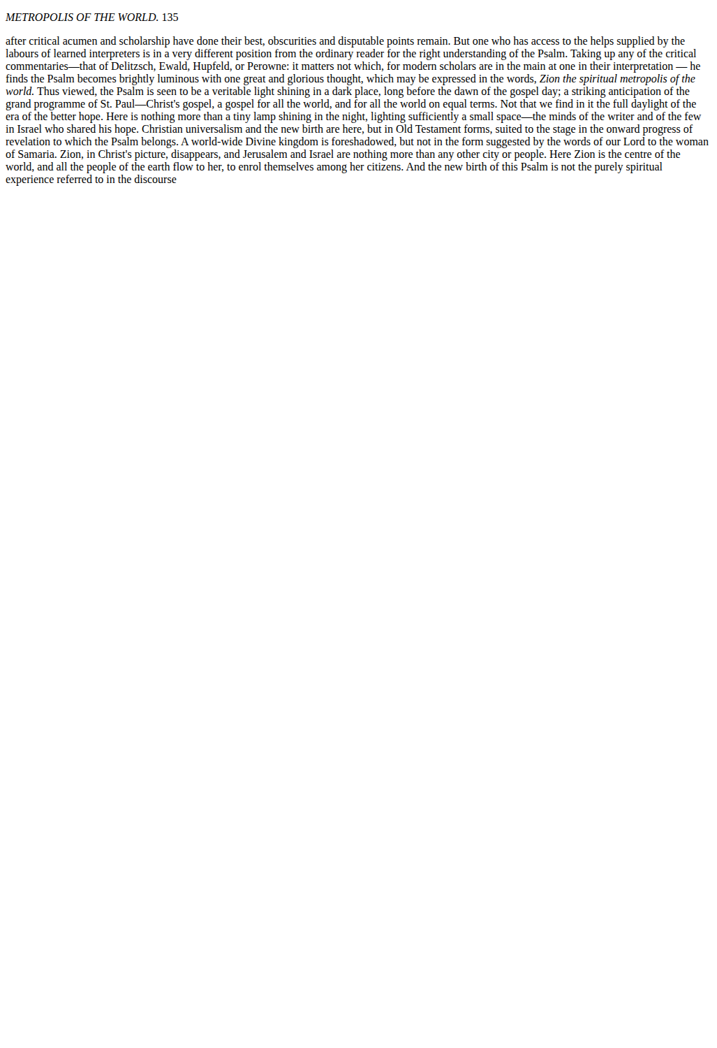METROPOLIS OF THE WORLD. 135
after critical acumen and scholarship have done their best, obscurities and disputable points remain. But one who has access to the helps supplied by the labours of learned interpreters is in a very different position from the ordinary reader for the right understanding of the Psalm. Taking up any of the critical commentaries—that of Delitzsch, Ewald, Hupfeld, or Perowne: it matters not which, for modern scholars are in the main at one in their interpretation — he finds the Psalm becomes brightly luminous with one great and glorious thought, which may be expressed in the words, Zion the spiritual metropolis of the world. Thus viewed, the Psalm is seen to be a veritable light shining in a dark place, long before the dawn of the gospel day; a striking anticipation of the grand programme of St. Paul—Christ's gospel, a gospel for all the world, and for all the world on equal terms. Not that we find in it the full daylight of the era of the better hope. Here is nothing more than a tiny lamp shining in the night, lighting sufficiently a small space—the minds of the writer and of the few in Israel who shared his hope. Christian universalism and the new birth are here, but in Old Testament forms, suited to the stage in the onward progress of revelation to which the Psalm belongs. A world-wide Divine kingdom is foreshadowed, but not in the form suggested by the words of our Lord to the woman of Samaria. Zion, in Christ's picture, disappears, and Jerusalem and Israel are nothing more than any other city or people. Here Zion is the centre of the world, and all the people of the earth flow to her, to enrol themselves among her citizens. And the new birth of this Psalm is not the purely spiritual experience referred to in the discourse